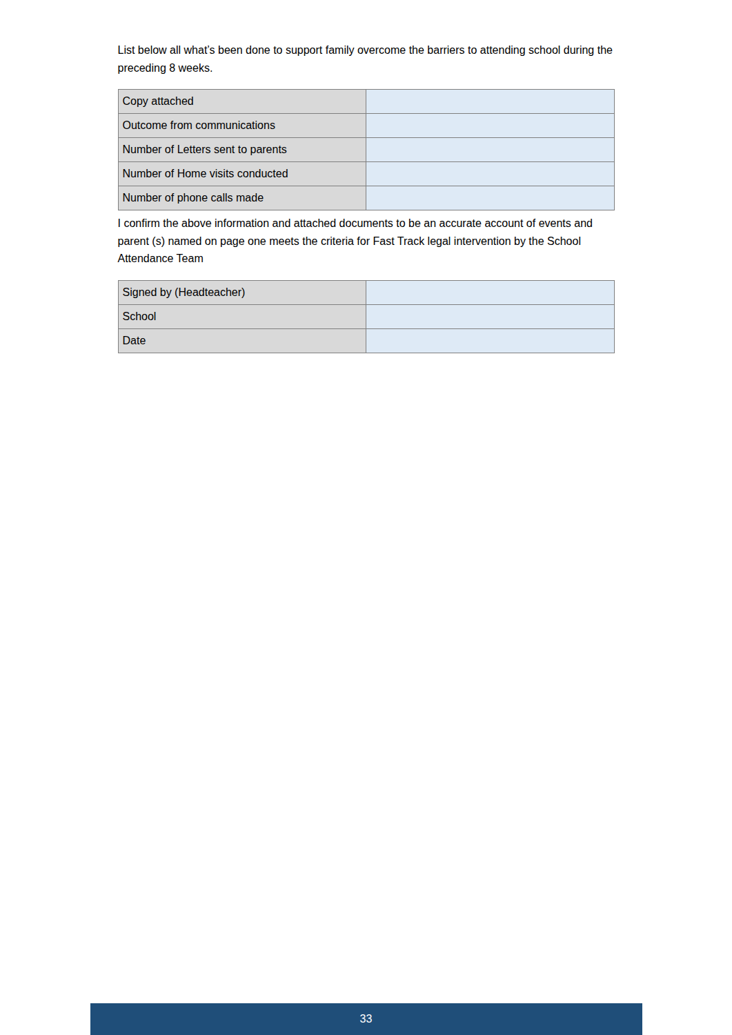List below all what’s been done to support family overcome the barriers to attending school during the preceding 8 weeks.
| Copy attached | |
| Outcome from communications | |
| Number of Letters sent to parents | |
| Number of Home visits conducted | |
| Number of phone calls made | |
I confirm the above information and attached documents to be an accurate account of events and parent (s) named on page one meets the criteria for Fast Track legal intervention by the School Attendance Team
| Signed by (Headteacher) | |
| School | |
| Date | |
33